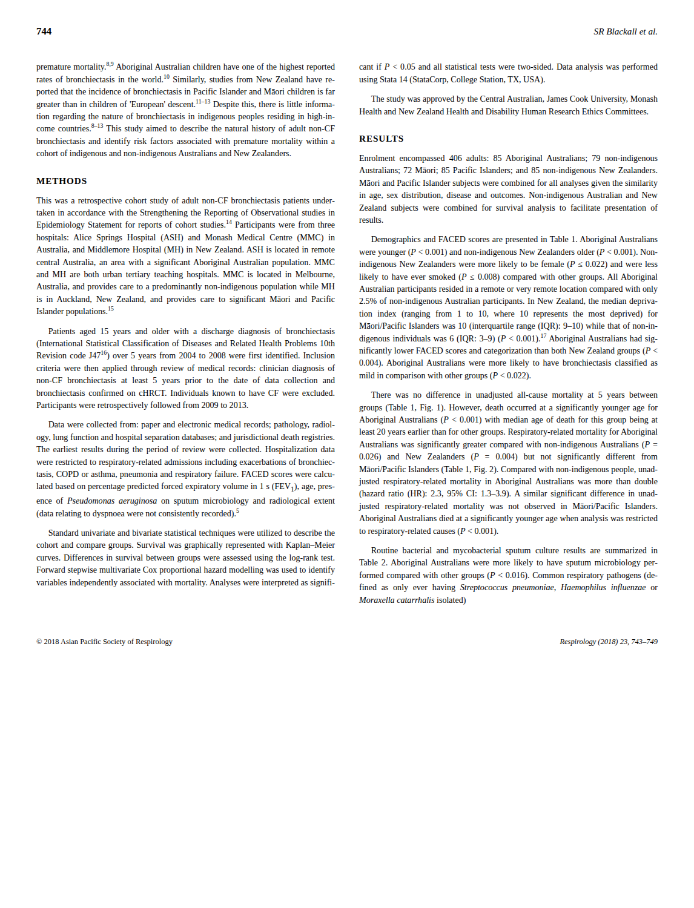744 SR Blackall et al.
premature mortality.8,9 Aboriginal Australian children have one of the highest reported rates of bronchiectasis in the world.10 Similarly, studies from New Zealand have reported that the incidence of bronchiectasis in Pacific Islander and Māori children is far greater than in children of 'European' descent.11–13 Despite this, there is little information regarding the nature of bronchiectasis in indigenous peoples residing in high-income countries.8–13 This study aimed to describe the natural history of adult non-CF bronchiectasis and identify risk factors associated with premature mortality within a cohort of indigenous and non-indigenous Australians and New Zealanders.
METHODS
This was a retrospective cohort study of adult non-CF bronchiectasis patients undertaken in accordance with the Strengthening the Reporting of Observational studies in Epidemiology Statement for reports of cohort studies.14 Participants were from three hospitals: Alice Springs Hospital (ASH) and Monash Medical Centre (MMC) in Australia, and Middlemore Hospital (MH) in New Zealand. ASH is located in remote central Australia, an area with a significant Aboriginal Australian population. MMC and MH are both urban tertiary teaching hospitals. MMC is located in Melbourne, Australia, and provides care to a predominantly non-indigenous population while MH is in Auckland, New Zealand, and provides care to significant Māori and Pacific Islander populations.15
Patients aged 15 years and older with a discharge diagnosis of bronchiectasis (International Statistical Classification of Diseases and Related Health Problems 10th Revision code J4716) over 5 years from 2004 to 2008 were first identified. Inclusion criteria were then applied through review of medical records: clinician diagnosis of non-CF bronchiectasis at least 5 years prior to the date of data collection and bronchiectasis confirmed on cHRCT. Individuals known to have CF were excluded. Participants were retrospectively followed from 2009 to 2013.
Data were collected from: paper and electronic medical records; pathology, radiology, lung function and hospital separation databases; and jurisdictional death registries. The earliest results during the period of review were collected. Hospitalization data were restricted to respiratory-related admissions including exacerbations of bronchiectasis, COPD or asthma, pneumonia and respiratory failure. FACED scores were calculated based on percentage predicted forced expiratory volume in 1 s (FEV1), age, presence of Pseudomonas aeruginosa on sputum microbiology and radiological extent (data relating to dyspnoea were not consistently recorded).5
Standard univariate and bivariate statistical techniques were utilized to describe the cohort and compare groups. Survival was graphically represented with Kaplan–Meier curves. Differences in survival between groups were assessed using the log-rank test. Forward stepwise multivariate Cox proportional hazard modelling was used to identify variables independently associated with mortality. Analyses were interpreted as significant if P < 0.05 and all statistical tests were two-sided. Data analysis was performed using Stata 14 (StataCorp, College Station, TX, USA).
The study was approved by the Central Australian, James Cook University, Monash Health and New Zealand Health and Disability Human Research Ethics Committees.
RESULTS
Enrolment encompassed 406 adults: 85 Aboriginal Australians; 79 non-indigenous Australians; 72 Māori; 85 Pacific Islanders; and 85 non-indigenous New Zealanders. Māori and Pacific Islander subjects were combined for all analyses given the similarity in age, sex distribution, disease and outcomes. Non-indigenous Australian and New Zealand subjects were combined for survival analysis to facilitate presentation of results.
Demographics and FACED scores are presented in Table 1. Aboriginal Australians were younger (P < 0.001) and non-indigenous New Zealanders older (P < 0.001). Non-indigenous New Zealanders were more likely to be female (P ≤ 0.022) and were less likely to have ever smoked (P ≤ 0.008) compared with other groups. All Aboriginal Australian participants resided in a remote or very remote location compared with only 2.5% of non-indigenous Australian participants. In New Zealand, the median deprivation index (ranging from 1 to 10, where 10 represents the most deprived) for Māori/Pacific Islanders was 10 (interquartile range (IQR): 9–10) while that of non-indigenous individuals was 6 (IQR: 3–9) (P < 0.001).17 Aboriginal Australians had significantly lower FACED scores and categorization than both New Zealand groups (P < 0.004). Aboriginal Australians were more likely to have bronchiectasis classified as mild in comparison with other groups (P < 0.022).
There was no difference in unadjusted all-cause mortality at 5 years between groups (Table 1, Fig. 1). However, death occurred at a significantly younger age for Aboriginal Australians (P < 0.001) with median age of death for this group being at least 20 years earlier than for other groups. Respiratory-related mortality for Aboriginal Australians was significantly greater compared with non-indigenous Australians (P = 0.026) and New Zealanders (P = 0.004) but not significantly different from Māori/Pacific Islanders (Table 1, Fig. 2). Compared with non-indigenous people, unadjusted respiratory-related mortality in Aboriginal Australians was more than double (hazard ratio (HR): 2.3, 95% CI: 1.3–3.9). A similar significant difference in unadjusted respiratory-related mortality was not observed in Māori/Pacific Islanders. Aboriginal Australians died at a significantly younger age when analysis was restricted to respiratory-related causes (P < 0.001).
Routine bacterial and mycobacterial sputum culture results are summarized in Table 2. Aboriginal Australians were more likely to have sputum microbiology performed compared with other groups (P < 0.016). Common respiratory pathogens (defined as only ever having Streptococcus pneumoniae, Haemophilus influenzae or Moraxella catarrhalis isolated)
© 2018 Asian Pacific Society of Respirology Respirology (2018) 23, 743–749